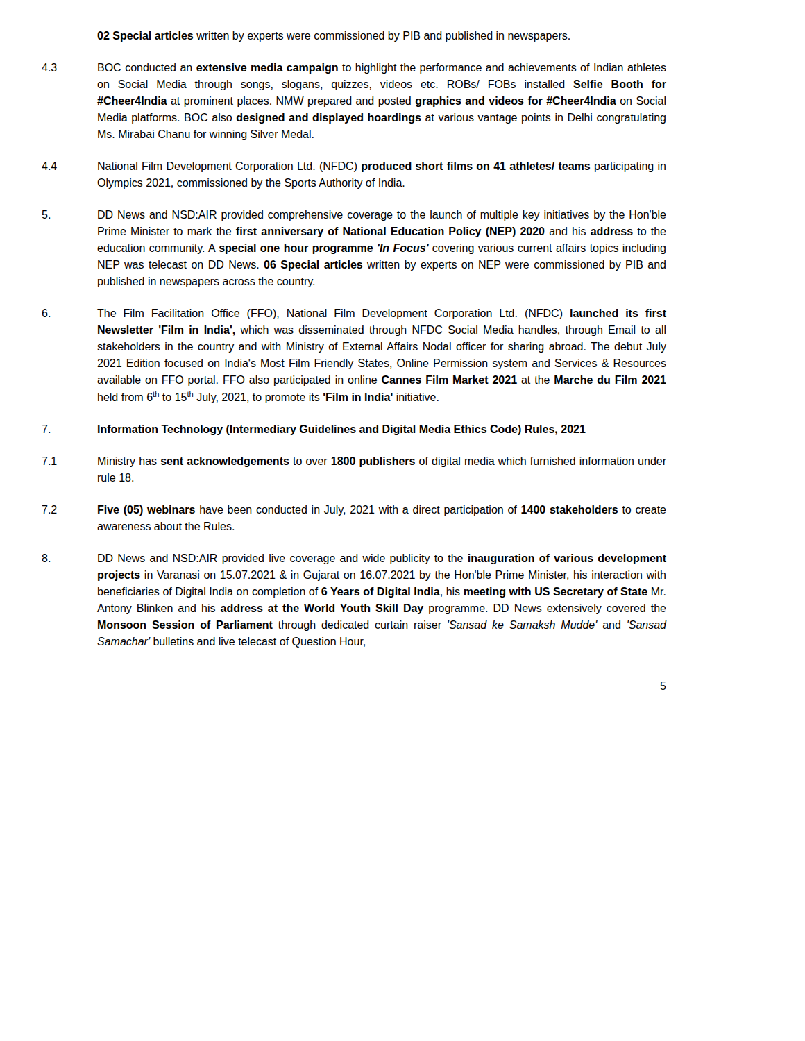02 Special articles written by experts were commissioned by PIB and published in newspapers.
4.3
BOC conducted an extensive media campaign to highlight the performance and achievements of Indian athletes on Social Media through songs, slogans, quizzes, videos etc. ROBs/ FOBs installed Selfie Booth for #Cheer4India at prominent places. NMW prepared and posted graphics and videos for #Cheer4India on Social Media platforms. BOC also designed and displayed hoardings at various vantage points in Delhi congratulating Ms. Mirabai Chanu for winning Silver Medal.
4.4
National Film Development Corporation Ltd. (NFDC) produced short films on 41 athletes/ teams participating in Olympics 2021, commissioned by the Sports Authority of India.
5.
DD News and NSD:AIR provided comprehensive coverage to the launch of multiple key initiatives by the Hon'ble Prime Minister to mark the first anniversary of National Education Policy (NEP) 2020 and his address to the education community. A special one hour programme 'In Focus' covering various current affairs topics including NEP was telecast on DD News. 06 Special articles written by experts on NEP were commissioned by PIB and published in newspapers across the country.
6.
The Film Facilitation Office (FFO), National Film Development Corporation Ltd. (NFDC) launched its first Newsletter 'Film in India', which was disseminated through NFDC Social Media handles, through Email to all stakeholders in the country and with Ministry of External Affairs Nodal officer for sharing abroad. The debut July 2021 Edition focused on India's Most Film Friendly States, Online Permission system and Services & Resources available on FFO portal. FFO also participated in online Cannes Film Market 2021 at the Marche du Film 2021 held from 6th to 15th July, 2021, to promote its 'Film in India' initiative.
7.
Information Technology (Intermediary Guidelines and Digital Media Ethics Code) Rules, 2021
7.1
Ministry has sent acknowledgements to over 1800 publishers of digital media which furnished information under rule 18.
7.2
Five (05) webinars have been conducted in July, 2021 with a direct participation of 1400 stakeholders to create awareness about the Rules.
8.
DD News and NSD:AIR provided live coverage and wide publicity to the inauguration of various development projects in Varanasi on 15.07.2021 & in Gujarat on 16.07.2021 by the Hon'ble Prime Minister, his interaction with beneficiaries of Digital India on completion of 6 Years of Digital India, his meeting with US Secretary of State Mr. Antony Blinken and his address at the World Youth Skill Day programme. DD News extensively covered the Monsoon Session of Parliament through dedicated curtain raiser 'Sansad ke Samaksh Mudde' and 'Sansad Samachar' bulletins and live telecast of Question Hour,
5